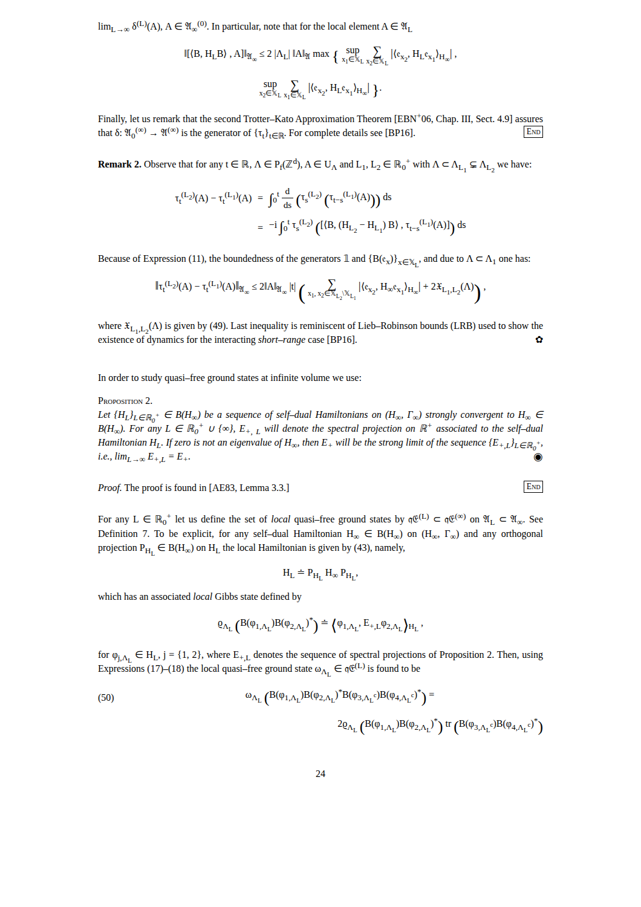limL→∞ δ(L)(A), A ∈ 𝔄∞(0). In particular, note that for the local element A ∈ 𝔄L
‖[⟨B, HLB⟩ , A]‖𝔄∞ ≤ 2 |ΛL| ‖A‖𝔄 max { sup x1∈𝕏L ∑x2∈𝕏L |⟨𝔢x2, HL𝔢x1⟩H∞| ,
sup x2∈𝕏L ∑x1∈𝕏L |⟨𝔢x2, HL𝔢x1⟩H∞| }.
Finally, let us remark that the second Trotter–Kato Approximation Theorem [EBN+06, Chap. III, Sect. 4.9] assures that δ: 𝔄0(∞) → 𝔄(∞) is the generator of {τt}t∈ℝ. For complete details see [BP16]. End
Remark 2. Observe that for any t ∈ ℝ, Λ ∈ Pf(ℤd), A ∈ UΛ and L1, L2 ∈ ℝ0+ with Λ ⊂ ΛL1 ⊊ ΛL2 we have:
| τ t (L 2 ) (A) − τ t (L 1 ) (A) | = | ∫ 0 t d ds ( τ s (L 2 ) ( τ t−s (L 1 ) (A) ) ) ds |
| | = | −i ∫ 0 t τ s (L 2 ) ( [⟨B, (H L 2 − H L 1 ) B⟩ , τ t−s (L 1 ) (A)] ) ds |
Because of Expression (11), the boundedness of the generators 𝟙 and {B(𝔢x)}x∈𝕏L, and due to Λ ⊂ Λ1 one has:
‖τt(L2)(A) − τt(L1)(A)‖𝔄∞ ≤ 2‖A‖𝔄∞ |t| ( ∑x1, x2∈𝕏L2\𝕏L1 |⟨𝔢x2, H∞𝔢x1⟩H∞| + 2𝔛L1,L2(Λ)) ,
where 𝔛L1,L2(Λ) is given by (49). Last inequality is reminiscent of Lieb–Robinson bounds (LRB) used to show the existence of dynamics for the interacting short–range case [BP16]. ✿
In order to study quasi–free ground states at infinite volume we use:
Proposition 2.
Let {HL}L∈ℝ0+ ∈ B(H∞) be a sequence of self–dual Hamiltonians on (H∞, Γ∞) strongly convergent to H∞ ∈ B(H∞). For any L ∈ ℝ0+ ∪ {∞}, E+, L will denote the spectral projection on ℝ+ associated to the self–dual Hamiltonian HL. If zero is not an eigenvalue of H∞, then E+ will be the strong limit of the sequence {E+,L}L∈ℝ0+, i.e., limL→∞ E+,L = E+. ◉
Proof. The proof is found in [AE83, Lemma 3.3.] End
For any L ∈ ℝ0+ let us define the set of local quasi–free ground states by 𝔮𝔈(L) ⊂ 𝔮𝔈(∞) on 𝔄L ⊂ 𝔄∞. See Definition 7. To be explicit, for any self–dual Hamiltonian H∞ ∈ B(H∞) on (H∞, Γ∞) and any orthogonal projection PHL ∈ B(H∞) on HL the local Hamiltonian is given by (43), namely,
HL ≐ PHL H∞ PHL,
which has an associated local Gibbs state defined by
ϱΛL (B(φ1,ΛL)B(φ2,ΛL)*) ≐ ⟨φ1,ΛL, E+,Lφ2,ΛL⟩HL ,
for φj,ΛL ∈ HL, j = {1, 2}, where E+,L denotes the sequence of spectral projections of Proposition 2. Then, using Expressions (17)–(18) the local quasi–free ground state ωΛL ∈ 𝔮𝔈(L) is found to be
(50)
ωΛL (B(φ1,ΛL)B(φ2,ΛL)*B(φ3,ΛLc)B(φ4,ΛLc)*) =
2ϱΛL (B(φ1,ΛL)B(φ2,ΛL)*) tr (B(φ3,ΛLc)B(φ4,ΛLc)*)
24